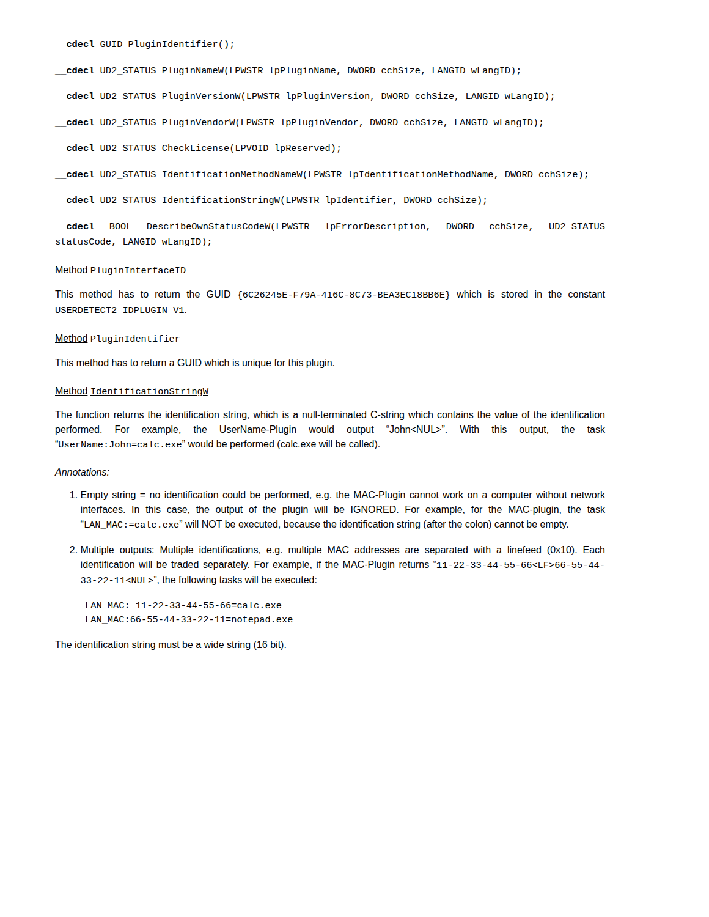__cdecl GUID PluginIdentifier();
__cdecl UD2_STATUS PluginNameW(LPWSTR lpPluginName, DWORD cchSize, LANGID wLangID);
__cdecl UD2_STATUS PluginVersionW(LPWSTR lpPluginVersion, DWORD cchSize, LANGID wLangID);
__cdecl UD2_STATUS PluginVendorW(LPWSTR lpPluginVendor, DWORD cchSize, LANGID wLangID);
__cdecl UD2_STATUS CheckLicense(LPVOID lpReserved);
__cdecl UD2_STATUS IdentificationMethodNameW(LPWSTR lpIdentificationMethodName, DWORD cchSize);
__cdecl UD2_STATUS IdentificationStringW(LPWSTR lpIdentifier, DWORD cchSize);
__cdecl BOOL DescribeOwnStatusCodeW(LPWSTR lpErrorDescription, DWORD cchSize, UD2_STATUS statusCode, LANGID wLangID);
Method PluginInterfaceID
This method has to return the GUID {6C26245E-F79A-416C-8C73-BEA3EC18BB6E} which is stored in the constant USERDETECT2_IDPLUGIN_V1.
Method PluginIdentifier
This method has to return a GUID which is unique for this plugin.
Method IdentificationStringW
The function returns the identification string, which is a null-terminated C-string which contains the value of the identification performed. For example, the UserName-Plugin would output “John<NUL>”. With this output, the task “UserName:John=calc.exe” would be performed (calc.exe will be called).
Annotations:
Empty string = no identification could be performed, e.g. the MAC-Plugin cannot work on a computer without network interfaces. In this case, the output of the plugin will be IGNORED. For example, for the MAC-plugin, the task “LAN_MAC:=calc.exe” will NOT be executed, because the identification string (after the colon) cannot be empty.
Multiple outputs: Multiple identifications, e.g. multiple MAC addresses are separated with a linefeed (0x10). Each identification will be traded separately. For example, if the MAC-Plugin returns “11-22-33-44-55-66<LF>66-55-44-33-22-11<NUL>”, the following tasks will be executed:
LAN_MAC: 11-22-33-44-55-66=calc.exe
LAN_MAC:66-55-44-33-22-11=notepad.exe
The identification string must be a wide string (16 bit).